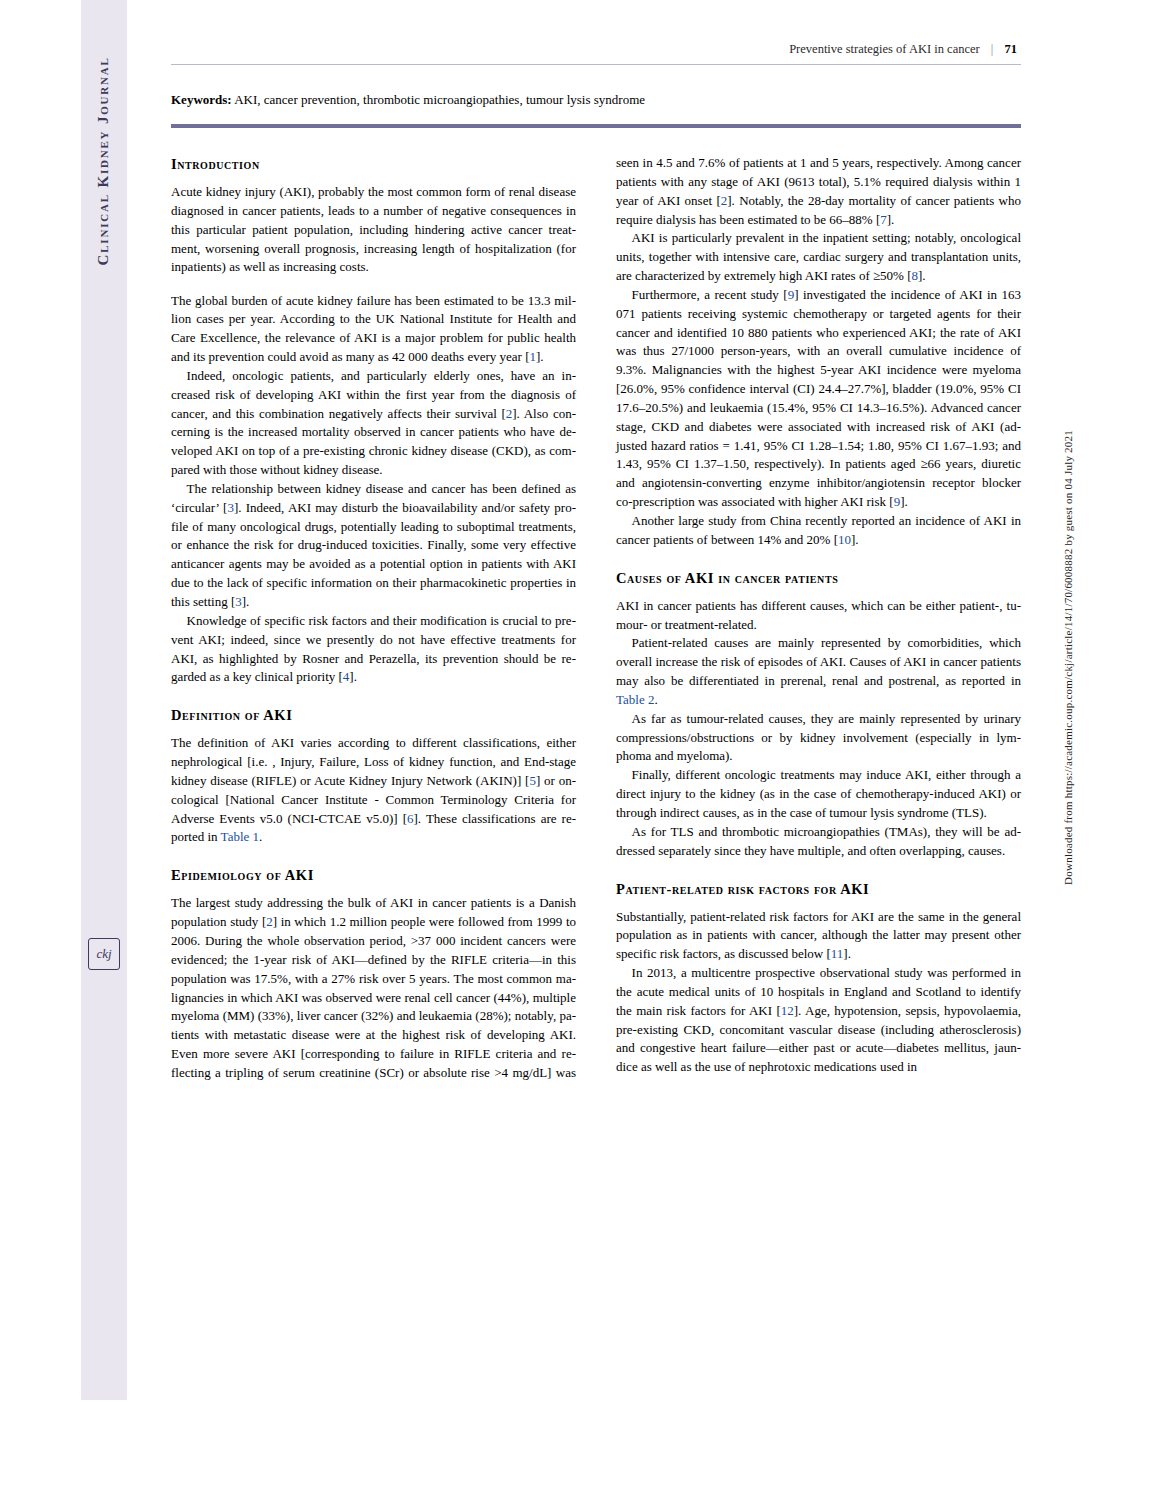Clinical Kidney Journal
ckj
Downloaded from https://academic.oup.com/ckj/article/14/1/70/6008882 by guest on 04 July 2021
Preventive strategies of AKI in cancer | 71
Keywords: AKI, cancer prevention, thrombotic microangiopathies, tumour lysis syndrome
Introduction
Acute kidney injury (AKI), probably the most common form of renal disease diagnosed in cancer patients, leads to a number of negative consequences in this particular patient population, including hindering active cancer treatment, worsening overall prognosis, increasing length of hospitalization (for inpatients) as well as increasing costs.
The global burden of acute kidney failure has been estimated to be 13.3 million cases per year. According to the UK National Institute for Health and Care Excellence, the relevance of AKI is a major problem for public health and its prevention could avoid as many as 42 000 deaths every year [1].
Indeed, oncologic patients, and particularly elderly ones, have an increased risk of developing AKI within the first year from the diagnosis of cancer, and this combination negatively affects their survival [2]. Also concerning is the increased mortality observed in cancer patients who have developed AKI on top of a pre-existing chronic kidney disease (CKD), as compared with those without kidney disease.
The relationship between kidney disease and cancer has been defined as ‘circular’ [3]. Indeed, AKI may disturb the bioavailability and/or safety profile of many oncological drugs, potentially leading to suboptimal treatments, or enhance the risk for drug-induced toxicities. Finally, some very effective anticancer agents may be avoided as a potential option in patients with AKI due to the lack of specific information on their pharmacokinetic properties in this setting [3].
Knowledge of specific risk factors and their modification is crucial to prevent AKI; indeed, since we presently do not have effective treatments for AKI, as highlighted by Rosner and Perazella, its prevention should be regarded as a key clinical priority [4].
Definition of AKI
The definition of AKI varies according to different classifications, either nephrological [i.e. , Injury, Failure, Loss of kidney function, and End-stage kidney disease (RIFLE) or Acute Kidney Injury Network (AKIN)] [5] or oncological [National Cancer Institute - Common Terminology Criteria for Adverse Events v5.0 (NCI-CTCAE v5.0)] [6]. These classifications are reported in Table 1.
Epidemiology of AKI
The largest study addressing the bulk of AKI in cancer patients is a Danish population study [2] in which 1.2 million people were followed from 1999 to 2006. During the whole observation period, >37 000 incident cancers were evidenced; the 1-year risk of AKI—defined by the RIFLE criteria—in this population was 17.5%, with a 27% risk over 5 years. The most common malignancies in which AKI was observed were renal cell cancer (44%), multiple myeloma (MM) (33%), liver cancer (32%) and leukaemia (28%); notably, patients with metastatic disease were at the highest risk of developing AKI. Even more severe AKI [corresponding to failure in RIFLE criteria and reflecting a tripling of serum creatinine (SCr) or absolute rise >4 mg/dL] was seen in 4.5 and 7.6% of patients at 1 and 5 years, respectively. Among cancer patients with any stage of AKI (9613 total), 5.1% required dialysis within 1 year of AKI onset [2]. Notably, the 28-day mortality of cancer patients who require dialysis has been estimated to be 66–88% [7].
AKI is particularly prevalent in the inpatient setting; notably, oncological units, together with intensive care, cardiac surgery and transplantation units, are characterized by extremely high AKI rates of ≥50% [8].
Furthermore, a recent study [9] investigated the incidence of AKI in 163 071 patients receiving systemic chemotherapy or targeted agents for their cancer and identified 10 880 patients who experienced AKI; the rate of AKI was thus 27/1000 person-years, with an overall cumulative incidence of 9.3%. Malignancies with the highest 5-year AKI incidence were myeloma [26.0%, 95% confidence interval (CI) 24.4–27.7%], bladder (19.0%, 95% CI 17.6–20.5%) and leukaemia (15.4%, 95% CI 14.3–16.5%). Advanced cancer stage, CKD and diabetes were associated with increased risk of AKI (adjusted hazard ratios = 1.41, 95% CI 1.28–1.54; 1.80, 95% CI 1.67–1.93; and 1.43, 95% CI 1.37–1.50, respectively). In patients aged ≥66 years, diuretic and angiotensin-converting enzyme inhibitor/angiotensin receptor blocker co-prescription was associated with higher AKI risk [9].
Another large study from China recently reported an incidence of AKI in cancer patients of between 14% and 20% [10].
Causes of AKI in cancer patients
AKI in cancer patients has different causes, which can be either patient-, tumour- or treatment-related.
Patient-related causes are mainly represented by comorbidities, which overall increase the risk of episodes of AKI. Causes of AKI in cancer patients may also be differentiated in prerenal, renal and postrenal, as reported in Table 2.
As far as tumour-related causes, they are mainly represented by urinary compressions/obstructions or by kidney involvement (especially in lymphoma and myeloma).
Finally, different oncologic treatments may induce AKI, either through a direct injury to the kidney (as in the case of chemotherapy-induced AKI) or through indirect causes, as in the case of tumour lysis syndrome (TLS).
As for TLS and thrombotic microangiopathies (TMAs), they will be addressed separately since they have multiple, and often overlapping, causes.
Patient-related risk factors for AKI
Substantially, patient-related risk factors for AKI are the same in the general population as in patients with cancer, although the latter may present other specific risk factors, as discussed below [11].
In 2013, a multicentre prospective observational study was performed in the acute medical units of 10 hospitals in England and Scotland to identify the main risk factors for AKI [12]. Age, hypotension, sepsis, hypovolaemia, pre-existing CKD, concomitant vascular disease (including atherosclerosis) and congestive heart failure—either past or acute—diabetes mellitus, jaundice as well as the use of nephrotoxic medications used in